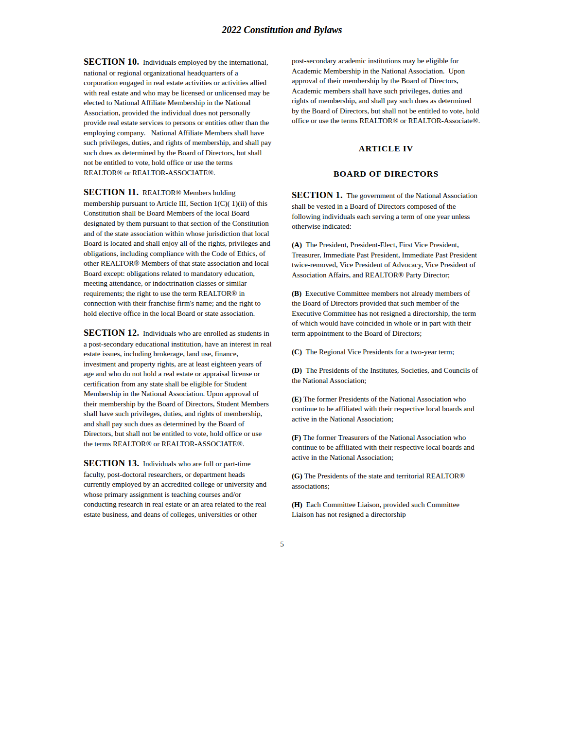2022 Constitution and Bylaws
SECTION 10. Individuals employed by the international, national or regional organizational headquarters of a corporation engaged in real estate activities or activities allied with real estate and who may be licensed or unlicensed may be elected to National Affiliate Membership in the National Association, provided the individual does not personally provide real estate services to persons or entities other than the employing company. National Affiliate Members shall have such privileges, duties, and rights of membership, and shall pay such dues as determined by the Board of Directors, but shall not be entitled to vote, hold office or use the terms REALTOR® or REALTOR-ASSOCIATE®.
SECTION 11. REALTOR® Members holding membership pursuant to Article III, Section 1(C)( 1)(ii) of this Constitution shall be Board Members of the local Board designated by them pursuant to that section of the Constitution and of the state association within whose jurisdiction that local Board is located and shall enjoy all of the rights, privileges and obligations, including compliance with the Code of Ethics, of other REALTOR® Members of that state association and local Board except: obligations related to mandatory education, meeting attendance, or indoctrination classes or similar requirements; the right to use the term REALTOR® in connection with their franchise firm's name; and the right to hold elective office in the local Board or state association.
SECTION 12. Individuals who are enrolled as students in a post-secondary educational institution, have an interest in real estate issues, including brokerage, land use, finance, investment and property rights, are at least eighteen years of age and who do not hold a real estate or appraisal license or certification from any state shall be eligible for Student Membership in the National Association. Upon approval of their membership by the Board of Directors, Student Members shall have such privileges, duties, and rights of membership, and shall pay such dues as determined by the Board of Directors, but shall not be entitled to vote, hold office or use the terms REALTOR® or REALTOR-ASSOCIATE®.
SECTION 13. Individuals who are full or part-time faculty, post-doctoral researchers, or department heads currently employed by an accredited college or university and whose primary assignment is teaching courses and/or conducting research in real estate or an area related to the real estate business, and deans of colleges, universities or other post-secondary academic institutions may be eligible for Academic Membership in the National Association. Upon approval of their membership by the Board of Directors, Academic members shall have such privileges, duties and rights of membership, and shall pay such dues as determined by the Board of Directors, but shall not be entitled to vote, hold office or use the terms REALTOR® or REALTOR-Associate®.
ARTICLE IV
BOARD OF DIRECTORS
SECTION 1. The government of the National Association shall be vested in a Board of Directors composed of the following individuals each serving a term of one year unless otherwise indicated:
(A) The President, President-Elect, First Vice President, Treasurer, Immediate Past President, Immediate Past President twice-removed, Vice President of Advocacy, Vice President of Association Affairs, and REALTOR® Party Director;
(B) Executive Committee members not already members of the Board of Directors provided that such member of the Executive Committee has not resigned a directorship, the term of which would have coincided in whole or in part with their term appointment to the Board of Directors;
(C) The Regional Vice Presidents for a two-year term;
(D) The Presidents of the Institutes, Societies, and Councils of the National Association;
(E) The former Presidents of the National Association who continue to be affiliated with their respective local boards and active in the National Association;
(F) The former Treasurers of the National Association who continue to be affiliated with their respective local boards and active in the National Association;
(G) The Presidents of the state and territorial REALTOR® associations;
(H) Each Committee Liaison, provided such Committee Liaison has not resigned a directorship
5